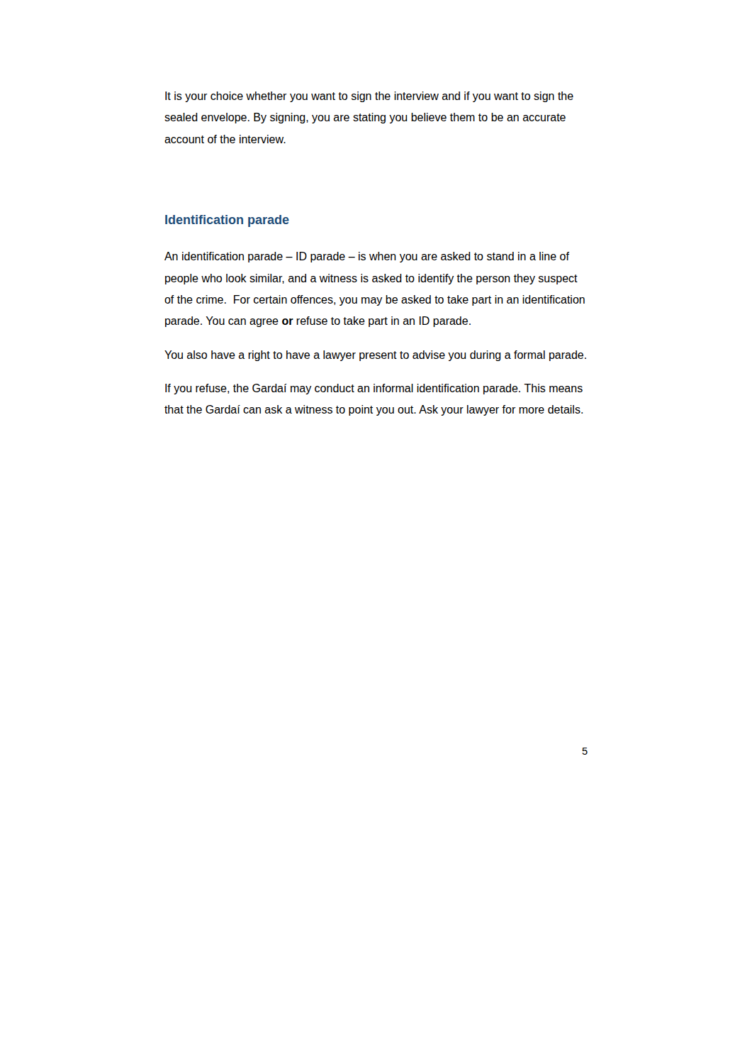It is your choice whether you want to sign the interview and if you want to sign the sealed envelope. By signing, you are stating you believe them to be an accurate account of the interview.
Identification parade
An identification parade – ID parade – is when you are asked to stand in a line of people who look similar, and a witness is asked to identify the person they suspect of the crime. For certain offences, you may be asked to take part in an identification parade. You can agree or refuse to take part in an ID parade.
You also have a right to have a lawyer present to advise you during a formal parade.
If you refuse, the Gardaí may conduct an informal identification parade. This means that the Gardaí can ask a witness to point you out. Ask your lawyer for more details.
5